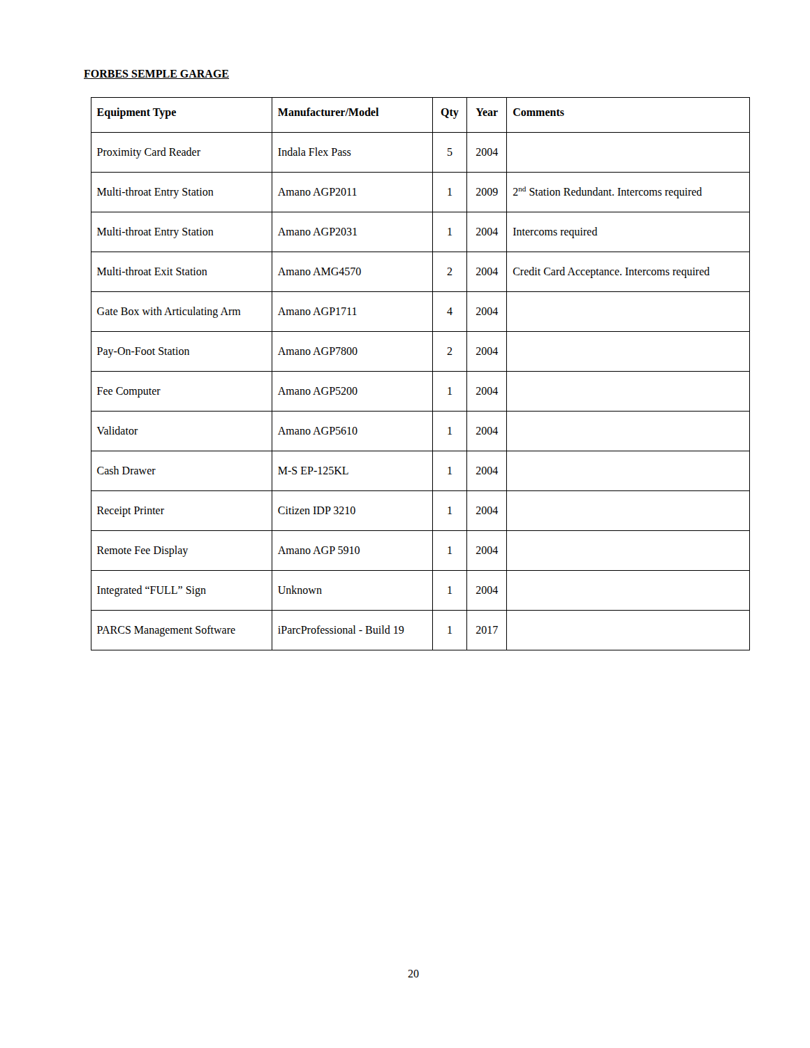FORBES SEMPLE GARAGE
| Equipment Type | Manufacturer/Model | Qty | Year | Comments |
| --- | --- | --- | --- | --- |
| Proximity Card Reader | Indala Flex Pass | 5 | 2004 | |
| Multi-throat Entry Station | Amano AGP2011 | 1 | 2009 | 2 nd Station Redundant. Intercoms required |
| Multi-throat Entry Station | Amano AGP2031 | 1 | 2004 | Intercoms required |
| Multi-throat Exit Station | Amano AMG4570 | 2 | 2004 | Credit Card Acceptance. Intercoms required |
| Gate Box with Articulating Arm | Amano AGP1711 | 4 | 2004 | |
| Pay-On-Foot Station | Amano AGP7800 | 2 | 2004 | |
| Fee Computer | Amano AGP5200 | 1 | 2004 | |
| Validator | Amano AGP5610 | 1 | 2004 | |
| Cash Drawer | M-S EP-125KL | 1 | 2004 | |
| Receipt Printer | Citizen IDP 3210 | 1 | 2004 | |
| Remote Fee Display | Amano AGP 5910 | 1 | 2004 | |
| Integrated “FULL” Sign | Unknown | 1 | 2004 | |
| PARCS Management Software | iParcProfessional - Build 19 | 1 | 2017 | |
20